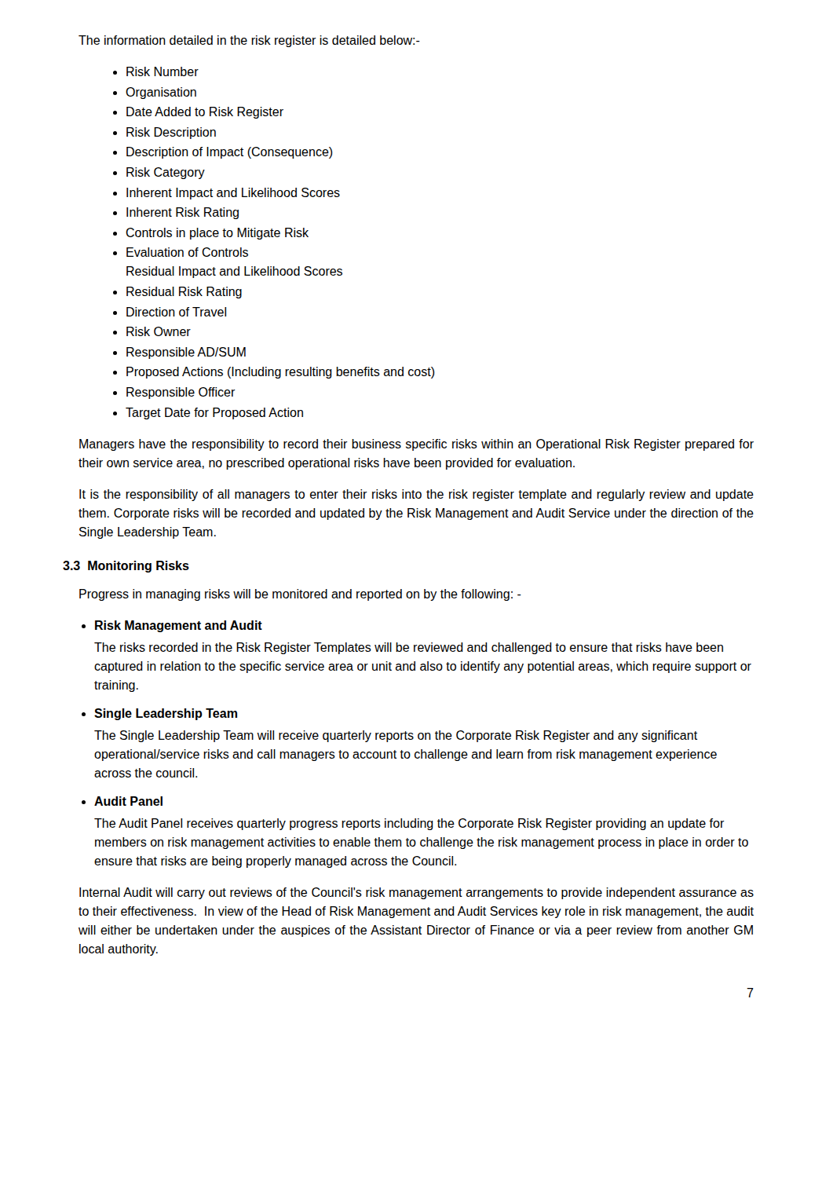The information detailed in the risk register is detailed below:-
Risk Number
Organisation
Date Added to Risk Register
Risk Description
Description of Impact (Consequence)
Risk Category
Inherent Impact and Likelihood Scores
Inherent Risk Rating
Controls in place to Mitigate Risk
Evaluation of Controls
Residual Impact and Likelihood Scores
Residual Risk Rating
Direction of Travel
Risk Owner
Responsible AD/SUM
Proposed Actions (Including resulting benefits and cost)
Responsible Officer
Target Date for Proposed Action
Managers have the responsibility to record their business specific risks within an Operational Risk Register prepared for their own service area, no prescribed operational risks have been provided for evaluation.
It is the responsibility of all managers to enter their risks into the risk register template and regularly review and update them. Corporate risks will be recorded and updated by the Risk Management and Audit Service under the direction of the Single Leadership Team.
3.3 Monitoring Risks
Progress in managing risks will be monitored and reported on by the following: -
Risk Management and Audit The risks recorded in the Risk Register Templates will be reviewed and challenged to ensure that risks have been captured in relation to the specific service area or unit and also to identify any potential areas, which require support or training.
Single Leadership Team The Single Leadership Team will receive quarterly reports on the Corporate Risk Register and any significant operational/service risks and call managers to account to challenge and learn from risk management experience across the council.
Audit Panel The Audit Panel receives quarterly progress reports including the Corporate Risk Register providing an update for members on risk management activities to enable them to challenge the risk management process in place in order to ensure that risks are being properly managed across the Council.
Internal Audit will carry out reviews of the Council's risk management arrangements to provide independent assurance as to their effectiveness. In view of the Head of Risk Management and Audit Services key role in risk management, the audit will either be undertaken under the auspices of the Assistant Director of Finance or via a peer review from another GM local authority.
7